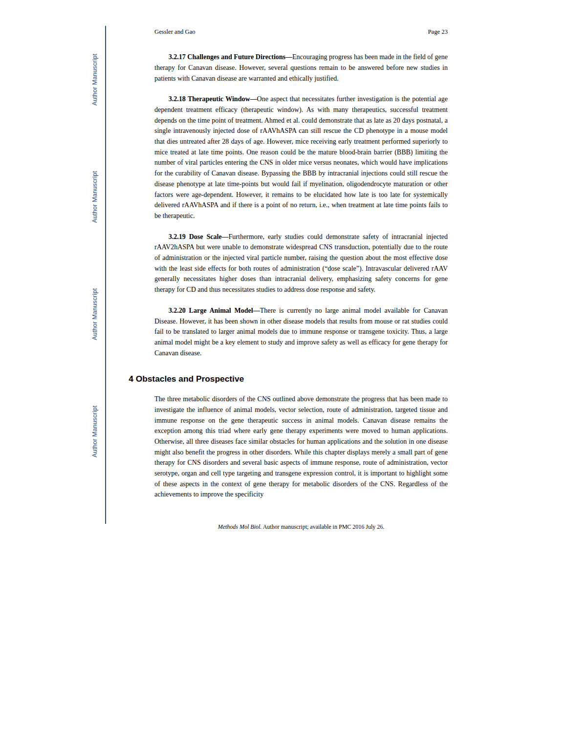Author Manuscript
Author Manuscript
Author Manuscript
Author Manuscript
Gessler and Gao Page 23
3.2.17 Challenges and Future Directions—Encouraging progress has been made in the field of gene therapy for Canavan disease. However, several questions remain to be answered before new studies in patients with Canavan disease are warranted and ethically justified.
3.2.18 Therapeutic Window—One aspect that necessitates further investigation is the potential age dependent treatment efficacy (therapeutic window). As with many therapeutics, successful treatment depends on the time point of treatment. Ahmed et al. could demonstrate that as late as 20 days postnatal, a single intravenously injected dose of rAAVhASPA can still rescue the CD phenotype in a mouse model that dies untreated after 28 days of age. However, mice receiving early treatment performed superiorly to mice treated at late time points. One reason could be the mature blood-brain barrier (BBB) limiting the number of viral particles entering the CNS in older mice versus neonates, which would have implications for the curability of Canavan disease. Bypassing the BBB by intracranial injections could still rescue the disease phenotype at late time-points but would fail if myelination, oligodendrocyte maturation or other factors were age-dependent. However, it remains to be elucidated how late is too late for systemically delivered rAAVhASPA and if there is a point of no return, i.e., when treatment at late time points fails to be therapeutic.
3.2.19 Dose Scale—Furthermore, early studies could demonstrate safety of intracranial injected rAAV2hASPA but were unable to demonstrate widespread CNS transduction, potentially due to the route of administration or the injected viral particle number, raising the question about the most effective dose with the least side effects for both routes of administration (“dose scale”). Intravascular delivered rAAV generally necessitates higher doses than intracranial delivery, emphasizing safety concerns for gene therapy for CD and thus necessitates studies to address dose response and safety.
3.2.20 Large Animal Model—There is currently no large animal model available for Canavan Disease. However, it has been shown in other disease models that results from mouse or rat studies could fail to be translated to larger animal models due to immune response or transgene toxicity. Thus, a large animal model might be a key element to study and improve safety as well as efficacy for gene therapy for Canavan disease.
4 Obstacles and Prospective
The three metabolic disorders of the CNS outlined above demonstrate the progress that has been made to investigate the influence of animal models, vector selection, route of administration, targeted tissue and immune response on the gene therapeutic success in animal models. Canavan disease remains the exception among this triad where early gene therapy experiments were moved to human applications. Otherwise, all three diseases face similar obstacles for human applications and the solution in one disease might also benefit the progress in other disorders. While this chapter displays merely a small part of gene therapy for CNS disorders and several basic aspects of immune response, route of administration, vector serotype, organ and cell type targeting and transgene expression control, it is important to highlight some of these aspects in the context of gene therapy for metabolic disorders of the CNS. Regardless of the achievements to improve the specificity
Methods Mol Biol. Author manuscript; available in PMC 2016 July 26.